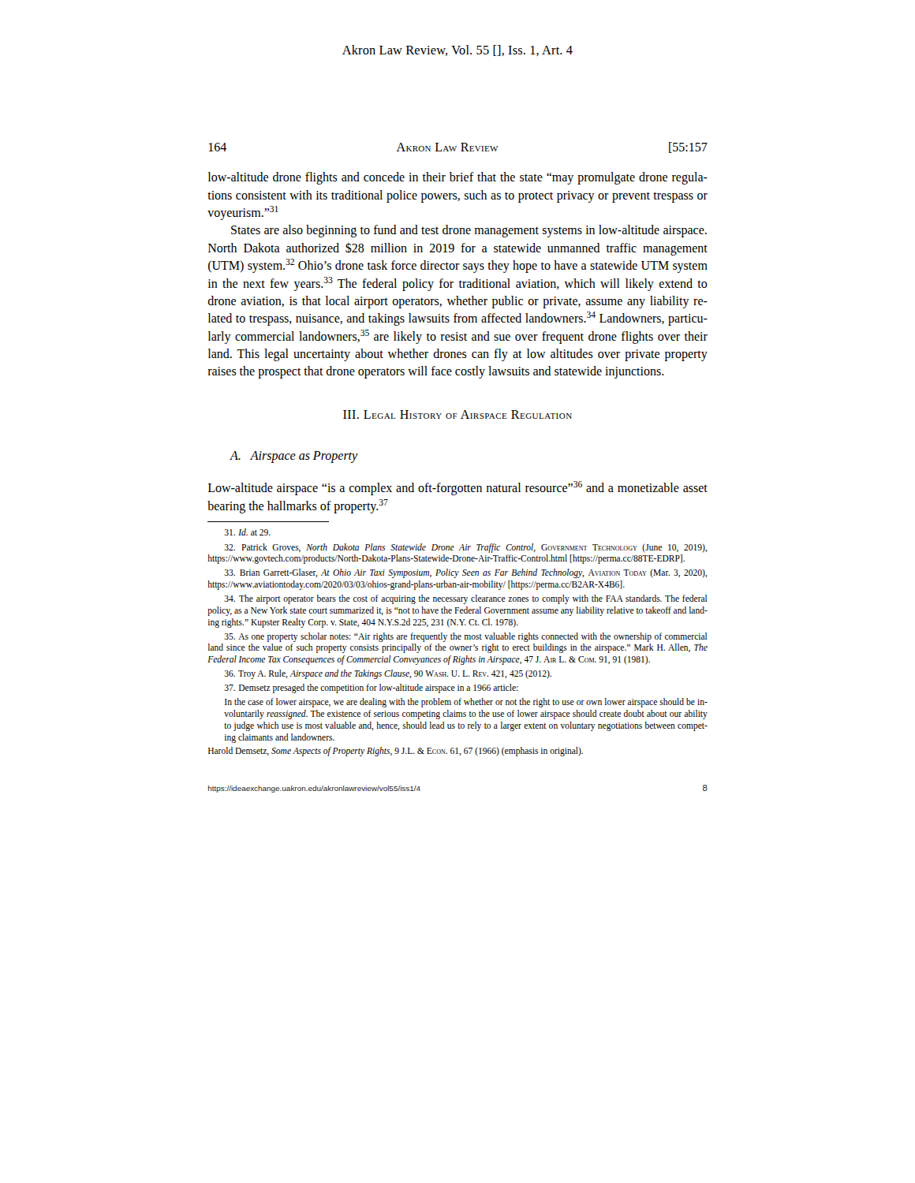Akron Law Review, Vol. 55 [], Iss. 1, Art. 4
164 Akron Law Review [55:157
low-altitude drone flights and concede in their brief that the state “may promulgate drone regulations consistent with its traditional police powers, such as to protect privacy or prevent trespass or voyeurism.”31
States are also beginning to fund and test drone management systems in low-altitude airspace. North Dakota authorized $28 million in 2019 for a statewide unmanned traffic management (UTM) system.32 Ohio’s drone task force director says they hope to have a statewide UTM system in the next few years.33 The federal policy for traditional aviation, which will likely extend to drone aviation, is that local airport operators, whether public or private, assume any liability related to trespass, nuisance, and takings lawsuits from affected landowners.34 Landowners, particularly commercial landowners,35 are likely to resist and sue over frequent drone flights over their land. This legal uncertainty about whether drones can fly at low altitudes over private property raises the prospect that drone operators will face costly lawsuits and statewide injunctions.
III. Legal History of Airspace Regulation
A. Airspace as Property
Low-altitude airspace “is a complex and oft-forgotten natural resource”36 and a monetizable asset bearing the hallmarks of property.37
31. Id. at 29.
32. Patrick Groves, North Dakota Plans Statewide Drone Air Traffic Control, Government Technology (June 10, 2019), https://www.govtech.com/products/North-Dakota-Plans-Statewide-Drone-Air-Traffic-Control.html [https://perma.cc/88TE-EDRP].
33. Brian Garrett-Glaser, At Ohio Air Taxi Symposium, Policy Seen as Far Behind Technology, Aviation Today (Mar. 3, 2020), https://www.aviationtoday.com/2020/03/03/ohios-grand-plans-urban-air-mobility/ [https://perma.cc/B2AR-X4B6].
34. The airport operator bears the cost of acquiring the necessary clearance zones to comply with the FAA standards. The federal policy, as a New York state court summarized it, is “not to have the Federal Government assume any liability relative to takeoff and landing rights.” Kupster Realty Corp. v. State, 404 N.Y.S.2d 225, 231 (N.Y. Ct. Cl. 1978).
35. As one property scholar notes: “Air rights are frequently the most valuable rights connected with the ownership of commercial land since the value of such property consists principally of the owner’s right to erect buildings in the airspace.” Mark H. Allen, The Federal Income Tax Consequences of Commercial Conveyances of Rights in Airspace, 47 J. Air L. & Com. 91, 91 (1981).
36. Troy A. Rule, Airspace and the Takings Clause, 90 Wash. U. L. Rev. 421, 425 (2012).
37. Demsetz presaged the competition for low-altitude airspace in a 1966 article:
In the case of lower airspace, we are dealing with the problem of whether or not the right to use or own lower airspace should be involuntarily reassigned. The existence of serious competing claims to the use of lower airspace should create doubt about our ability to judge which use is most valuable and, hence, should lead us to rely to a larger extent on voluntary negotiations between competing claimants and landowners.
Harold Demsetz, Some Aspects of Property Rights, 9 J.L. & Econ. 61, 67 (1966) (emphasis in original).
https://ideaexchange.uakron.edu/akronlawreview/vol55/iss1/4 8